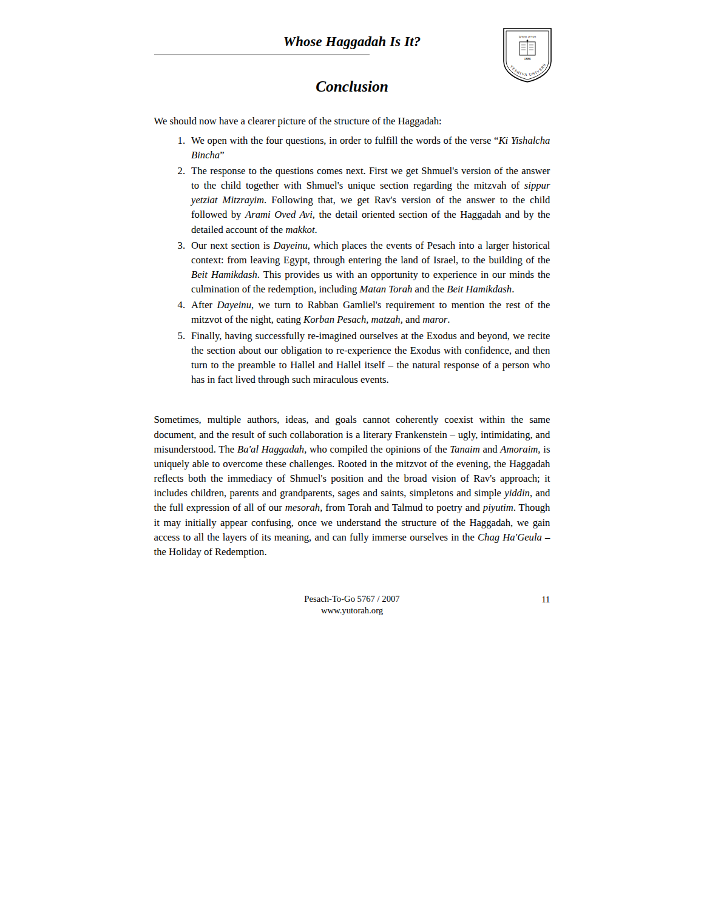תורה ומדע 1886 YESHIVA UNIVERSITY
Whose Haggadah Is It?
Conclusion
We should now have a clearer picture of the structure of the Haggadah:
We open with the four questions, in order to fulfill the words of the verse “Ki Yishalcha Bincha”
The response to the questions comes next. First we get Shmuel's version of the answer to the child together with Shmuel's unique section regarding the mitzvah of sippur yetziat Mitzrayim. Following that, we get Rav's version of the answer to the child followed by Arami Oved Avi, the detail oriented section of the Haggadah and by the detailed account of the makkot.
Our next section is Dayeinu, which places the events of Pesach into a larger historical context: from leaving Egypt, through entering the land of Israel, to the building of the Beit Hamikdash. This provides us with an opportunity to experience in our minds the culmination of the redemption, including Matan Torah and the Beit Hamikdash.
After Dayeinu, we turn to Rabban Gamliel's requirement to mention the rest of the mitzvot of the night, eating Korban Pesach, matzah, and maror.
Finally, having successfully re-imagined ourselves at the Exodus and beyond, we recite the section about our obligation to re-experience the Exodus with confidence, and then turn to the preamble to Hallel and Hallel itself – the natural response of a person who has in fact lived through such miraculous events.
Sometimes, multiple authors, ideas, and goals cannot coherently coexist within the same document, and the result of such collaboration is a literary Frankenstein – ugly, intimidating, and misunderstood. The Ba'al Haggadah, who compiled the opinions of the Tanaim and Amoraim, is uniquely able to overcome these challenges. Rooted in the mitzvot of the evening, the Haggadah reflects both the immediacy of Shmuel's position and the broad vision of Rav's approach; it includes children, parents and grandparents, sages and saints, simpletons and simple yiddin, and the full expression of all of our mesorah, from Torah and Talmud to poetry and piyutim. Though it may initially appear confusing, once we understand the structure of the Haggadah, we gain access to all the layers of its meaning, and can fully immerse ourselves in the Chag Ha'Geula – the Holiday of Redemption.
Pesach-To-Go 5767 / 2007
www.yutorah.org
11